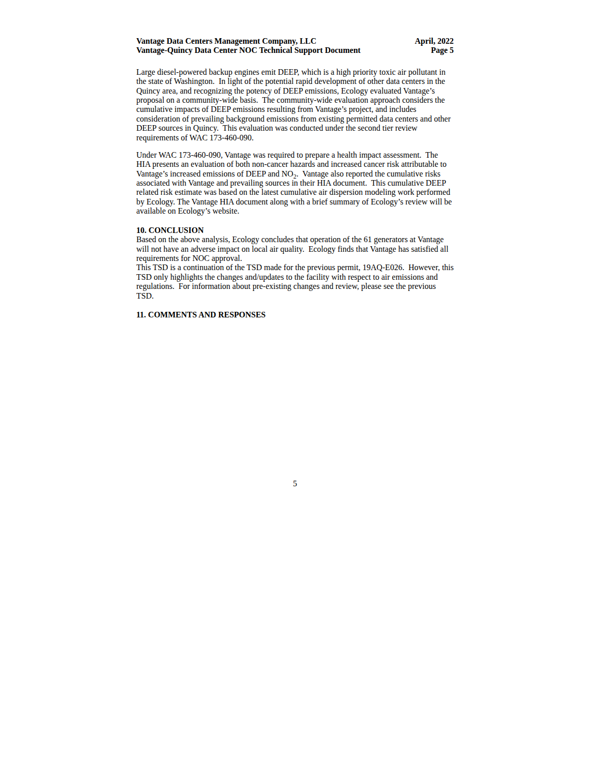Vantage Data Centers Management Company, LLC April, 2022
Vantage-Quincy Data Center NOC Technical Support Document Page 5
Large diesel-powered backup engines emit DEEP, which is a high priority toxic air pollutant in the state of Washington. In light of the potential rapid development of other data centers in the Quincy area, and recognizing the potency of DEEP emissions, Ecology evaluated Vantage’s proposal on a community-wide basis. The community-wide evaluation approach considers the cumulative impacts of DEEP emissions resulting from Vantage’s project, and includes consideration of prevailing background emissions from existing permitted data centers and other DEEP sources in Quincy. This evaluation was conducted under the second tier review requirements of WAC 173-460-090.
Under WAC 173-460-090, Vantage was required to prepare a health impact assessment. The HIA presents an evaluation of both non-cancer hazards and increased cancer risk attributable to Vantage’s increased emissions of DEEP and NO2. Vantage also reported the cumulative risks associated with Vantage and prevailing sources in their HIA document. This cumulative DEEP related risk estimate was based on the latest cumulative air dispersion modeling work performed by Ecology. The Vantage HIA document along with a brief summary of Ecology’s review will be available on Ecology’s website.
10. Conclusion
Based on the above analysis, Ecology concludes that operation of the 61 generators at Vantage will not have an adverse impact on local air quality. Ecology finds that Vantage has satisfied all requirements for NOC approval.
This TSD is a continuation of the TSD made for the previous permit, 19AQ-E026. However, this TSD only highlights the changes and/updates to the facility with respect to air emissions and regulations. For information about pre-existing changes and review, please see the previous TSD.
11. Comments and Responses
5